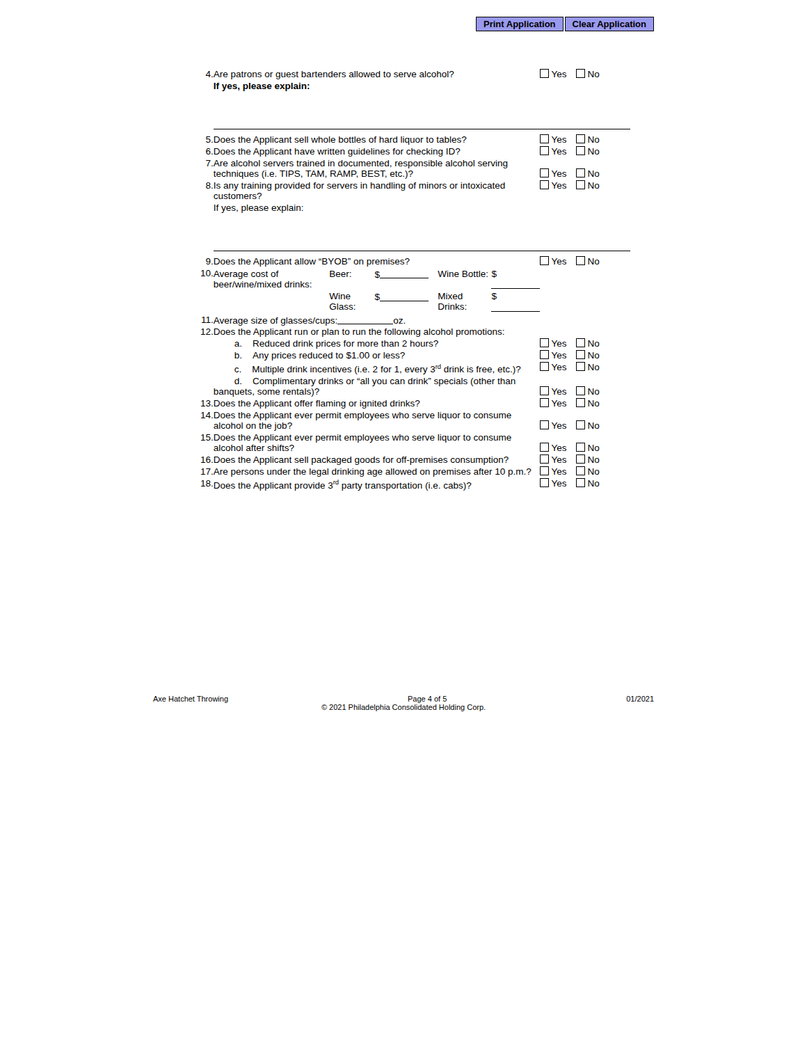Print Application Clear Application
| 4. | Are patrons or guest bartenders allowed to serve alcohol? | Yes No |
| | If yes, please explain: |
| 5. | Does the Applicant sell whole bottles of hard liquor to tables? | Yes No |
| 6. | Does the Applicant have written guidelines for checking ID? | Yes No |
| 7. | Are alcohol servers trained in documented, responsible alcohol serving techniques (i.e. TIPS, TAM, RAMP, BEST, etc.)? | Yes No |
| 8. | Is any training provided for servers in handling of minors or intoxicated customers? | Yes No |
| | If yes, please explain: |
| 9. | Does the Applicant allow “BYOB” on premises? | Yes No |
| 10. | / Average cost of beer/wine/mixed drinks: / Beer: / $ / Wine Bottle: / $ / / / Wine Glass: / $ / Mixed Drinks: / $ / | |
| 11. | Average size of glasses/cups: oz. | |
| 12. | Does the Applicant run or plan to run the following alcohol promotions: | |
| | a. Reduced drink prices for more than 2 hours? | Yes No |
| | b. Any prices reduced to $1.00 or less? | Yes No |
| | c. Multiple drink incentives (i.e. 2 for 1, every 3 rd drink is free, etc.)? | Yes No |
| | d. Complimentary drinks or “all you can drink” specials (other than banquets, some rentals)? | Yes No |
| 13. | Does the Applicant offer flaming or ignited drinks? | Yes No |
| 14. | Does the Applicant ever permit employees who serve liquor to consume alcohol on the job? | Yes No |
| 15. | Does the Applicant ever permit employees who serve liquor to consume alcohol after shifts? | Yes No |
| 16. | Does the Applicant sell packaged goods for off-premises consumption? | Yes No |
| 17. | Are persons under the legal drinking age allowed on premises after 10 p.m.? | Yes No |
| 18. | Does the Applicant provide 3 rd party transportation (i.e. cabs)? | Yes No |
Axe Hatchet Throwing
01/2021
Page 4 of 5
© 2021 Philadelphia Consolidated Holding Corp.